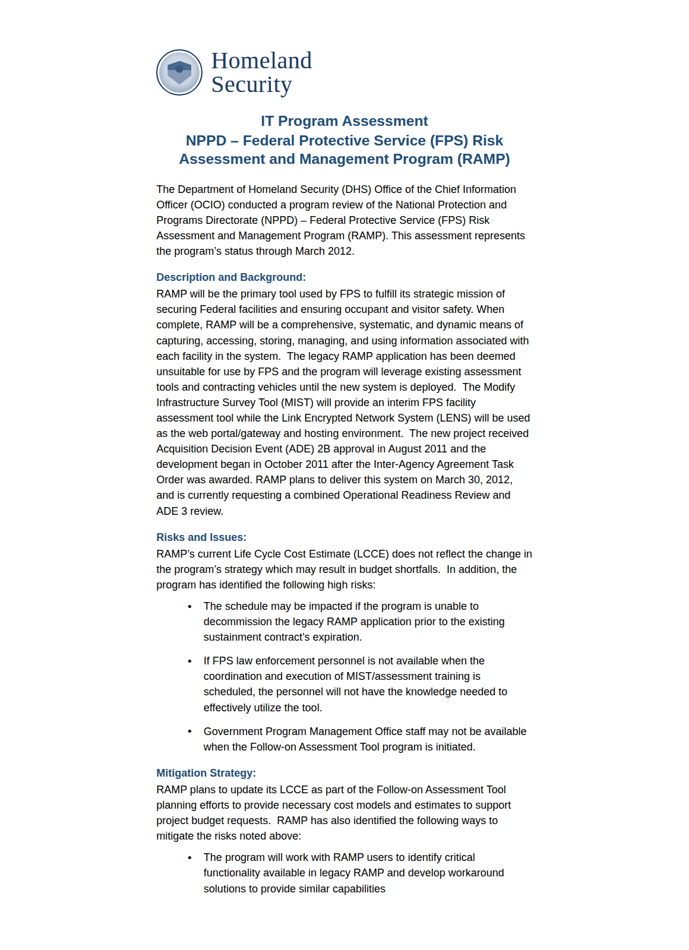Homeland Security
IT Program Assessment
NPPD – Federal Protective Service (FPS) Risk Assessment and Management Program (RAMP)
The Department of Homeland Security (DHS) Office of the Chief Information Officer (OCIO) conducted a program review of the National Protection and Programs Directorate (NPPD) – Federal Protective Service (FPS) Risk Assessment and Management Program (RAMP). This assessment represents the program’s status through March 2012.
Description and Background:
RAMP will be the primary tool used by FPS to fulfill its strategic mission of securing Federal facilities and ensuring occupant and visitor safety. When complete, RAMP will be a comprehensive, systematic, and dynamic means of capturing, accessing, storing, managing, and using information associated with each facility in the system. The legacy RAMP application has been deemed unsuitable for use by FPS and the program will leverage existing assessment tools and contracting vehicles until the new system is deployed. The Modify Infrastructure Survey Tool (MIST) will provide an interim FPS facility assessment tool while the Link Encrypted Network System (LENS) will be used as the web portal/gateway and hosting environment. The new project received Acquisition Decision Event (ADE) 2B approval in August 2011 and the development began in October 2011 after the Inter-Agency Agreement Task Order was awarded. RAMP plans to deliver this system on March 30, 2012, and is currently requesting a combined Operational Readiness Review and ADE 3 review.
Risks and Issues:
RAMP’s current Life Cycle Cost Estimate (LCCE) does not reflect the change in the program’s strategy which may result in budget shortfalls. In addition, the program has identified the following high risks:
The schedule may be impacted if the program is unable to decommission the legacy RAMP application prior to the existing sustainment contract’s expiration.
If FPS law enforcement personnel is not available when the coordination and execution of MIST/assessment training is scheduled, the personnel will not have the knowledge needed to effectively utilize the tool.
Government Program Management Office staff may not be available when the Follow-on Assessment Tool program is initiated.
Mitigation Strategy:
RAMP plans to update its LCCE as part of the Follow-on Assessment Tool planning efforts to provide necessary cost models and estimates to support project budget requests. RAMP has also identified the following ways to mitigate the risks noted above:
The program will work with RAMP users to identify critical functionality available in legacy RAMP and develop workaround solutions to provide similar capabilities